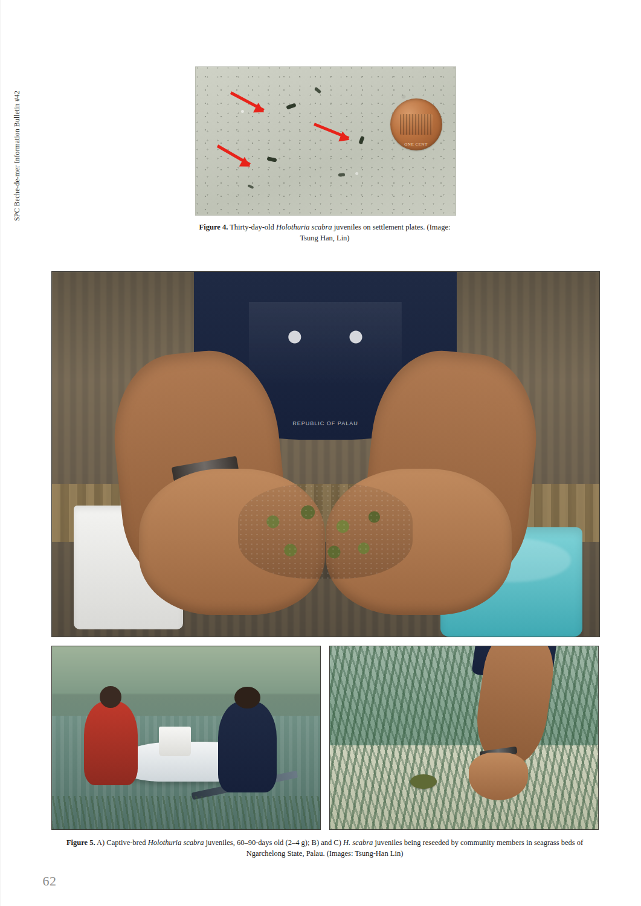SPC Beche-de-mer Information Bulletin #42
Figure 4. Thirty-day-old Holothuria scabra juveniles on settlement plates. (Image: Tsung Han, Lin)
REPUBLIC OF PALAU
Figure 5. A) Captive-bred Holothuria scabra juveniles, 60–90-days old (2–4 g); B) and C) H. scabra juveniles being reseeded by community members in seagrass beds of Ngarchelong State, Palau. (Images: Tsung-Han Lin)
62